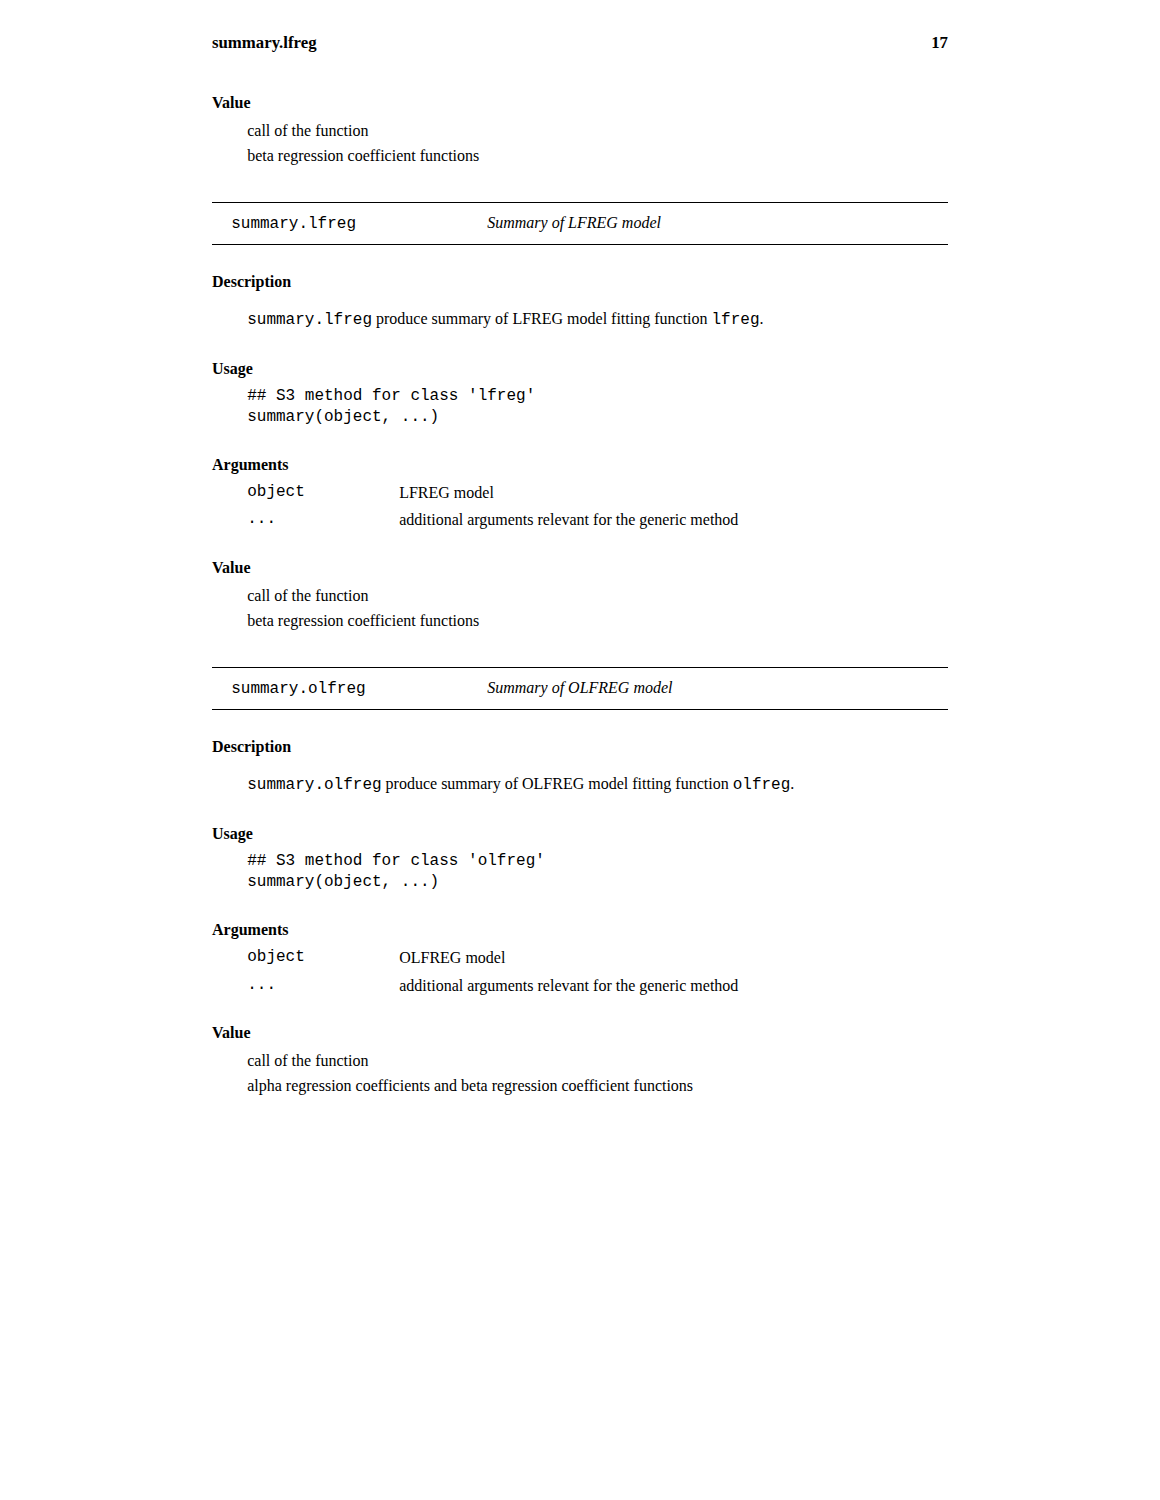summary.lfreg 17
Value
call of the function
beta regression coefficient functions
summary.lfreg Summary of LFREG model
Description
summary.lfreg produce summary of LFREG model fitting function lfreg.
Usage
## S3 method for class 'lfreg'
summary(object, ...)
Arguments
object
LFREG model
...
additional arguments relevant for the generic method
Value
call of the function
beta regression coefficient functions
summary.olfreg Summary of OLFREG model
Description
summary.olfreg produce summary of OLFREG model fitting function olfreg.
Usage
## S3 method for class 'olfreg'
summary(object, ...)
Arguments
object
OLFREG model
...
additional arguments relevant for the generic method
Value
call of the function
alpha regression coefficients and beta regression coefficient functions